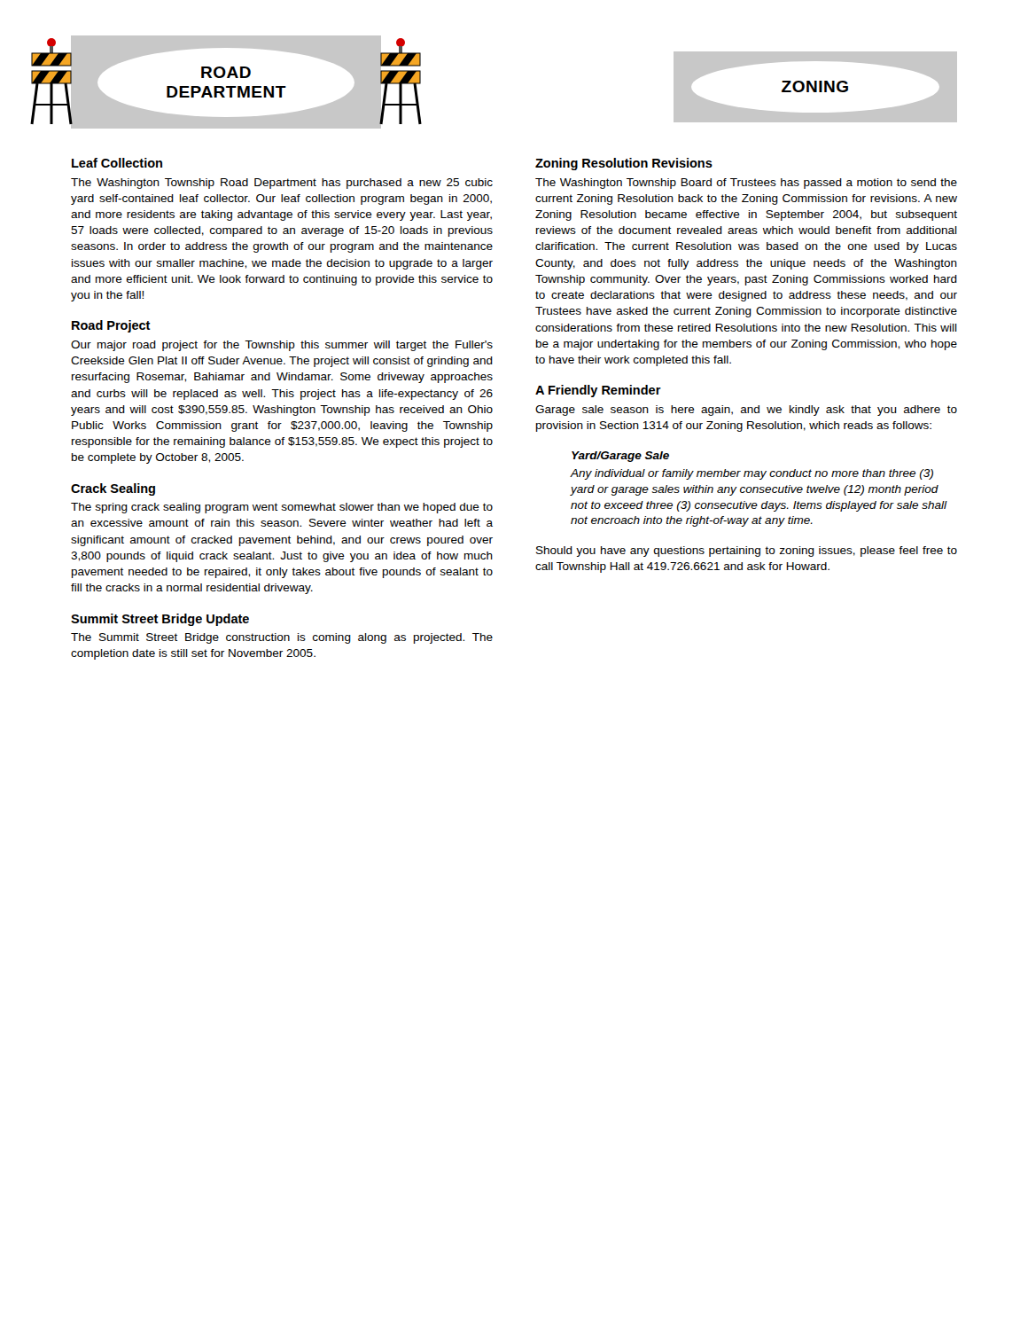ROAD DEPARTMENT
ZONING
Leaf Collection
The Washington Township Road Department has purchased a new 25 cubic yard self-contained leaf collector. Our leaf collection program began in 2000, and more residents are taking advantage of this service every year. Last year, 57 loads were collected, compared to an average of 15-20 loads in previous seasons. In order to address the growth of our program and the maintenance issues with our smaller machine, we made the decision to upgrade to a larger and more efficient unit. We look forward to continuing to provide this service to you in the fall!
Road Project
Our major road project for the Township this summer will target the Fuller's Creekside Glen Plat II off Suder Avenue. The project will consist of grinding and resurfacing Rosemar, Bahiamar and Windamar. Some driveway approaches and curbs will be replaced as well. This project has a life-expectancy of 26 years and will cost $390,559.85. Washington Township has received an Ohio Public Works Commission grant for $237,000.00, leaving the Township responsible for the remaining balance of $153,559.85. We expect this project to be complete by October 8, 2005.
Crack Sealing
The spring crack sealing program went somewhat slower than we hoped due to an excessive amount of rain this season. Severe winter weather had left a significant amount of cracked pavement behind, and our crews poured over 3,800 pounds of liquid crack sealant. Just to give you an idea of how much pavement needed to be repaired, it only takes about five pounds of sealant to fill the cracks in a normal residential driveway.
Summit Street Bridge Update
The Summit Street Bridge construction is coming along as projected. The completion date is still set for November 2005.
Zoning Resolution Revisions
The Washington Township Board of Trustees has passed a motion to send the current Zoning Resolution back to the Zoning Commission for revisions. A new Zoning Resolution became effective in September 2004, but subsequent reviews of the document revealed areas which would benefit from additional clarification. The current Resolution was based on the one used by Lucas County, and does not fully address the unique needs of the Washington Township community. Over the years, past Zoning Commissions worked hard to create declarations that were designed to address these needs, and our Trustees have asked the current Zoning Commission to incorporate distinctive considerations from these retired Resolutions into the new Resolution. This will be a major undertaking for the members of our Zoning Commission, who hope to have their work completed this fall.
A Friendly Reminder
Garage sale season is here again, and we kindly ask that you adhere to provision in Section 1314 of our Zoning Resolution, which reads as follows:
Yard/Garage Sale Any individual or family member may conduct no more than three (3) yard or garage sales within any consecutive twelve (12) month period not to exceed three (3) consecutive days. Items displayed for sale shall not encroach into the right-of-way at any time.
Should you have any questions pertaining to zoning issues, please feel free to call Township Hall at 419.726.6621 and ask for Howard.